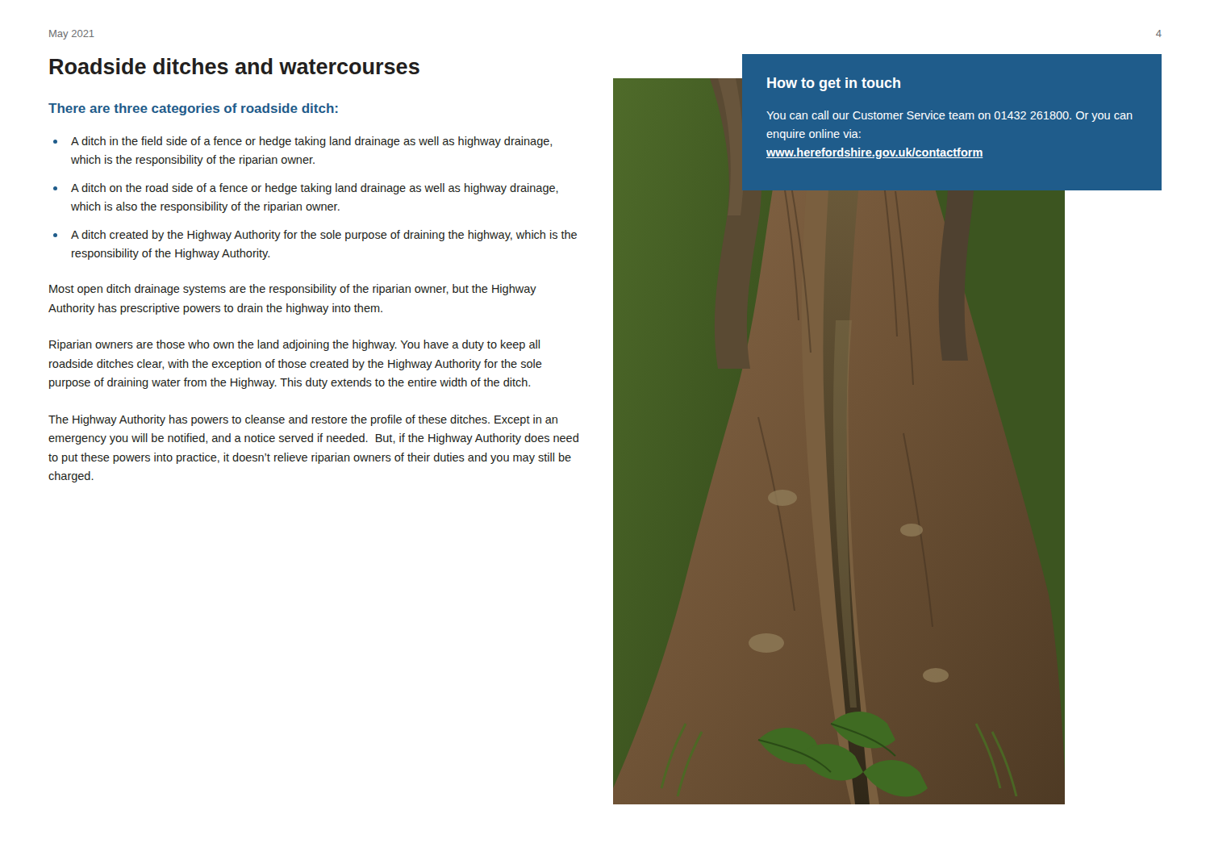May 2021
4
Roadside ditches and watercourses
There are three categories of roadside ditch:
A ditch in the field side of a fence or hedge taking land drainage as well as highway drainage, which is the responsibility of the riparian owner.
A ditch on the road side of a fence or hedge taking land drainage as well as highway drainage, which is also the responsibility of the riparian owner.
A ditch created by the Highway Authority for the sole purpose of draining the highway, which is the responsibility of the Highway Authority.
Most open ditch drainage systems are the responsibility of the riparian owner, but the Highway Authority has prescriptive powers to drain the highway into them.
Riparian owners are those who own the land adjoining the highway. You have a duty to keep all roadside ditches clear, with the exception of those created by the Highway Authority for the sole purpose of draining water from the Highway. This duty extends to the entire width of the ditch.
The Highway Authority has powers to cleanse and restore the profile of these ditches. Except in an emergency you will be notified, and a notice served if needed. But, if the Highway Authority does need to put these powers into practice, it doesn’t relieve riparian owners of their duties and you may still be charged.
How to get in touch
You can call our Customer Service team on 01432 261800. Or you can enquire online via:
www.herefordshire.gov.uk/contactform